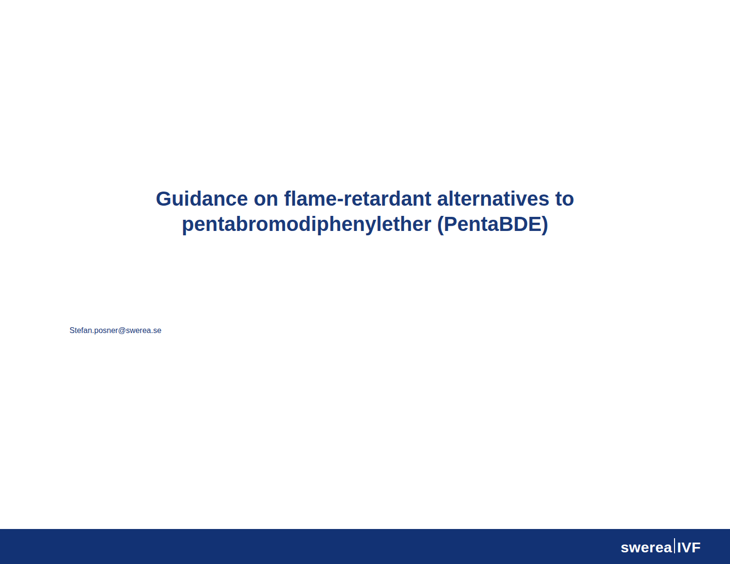Guidance on flame-retardant alternatives to pentabromodiphenylether (PentaBDE)
Stefan.posner@swerea.se
swerea IVF